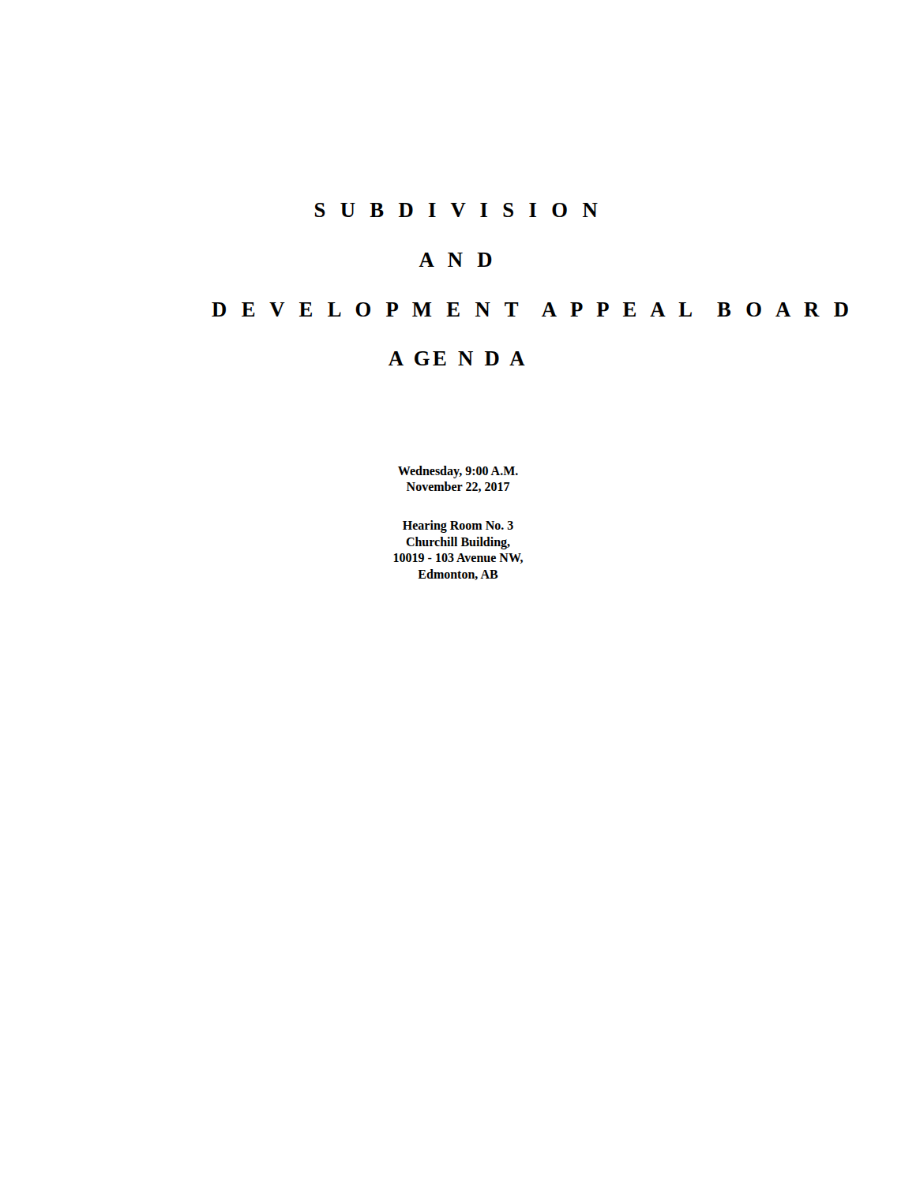S U B D I V I S I O N
A N D
D E V E L O P M E N T A P P E A L B O A R D
A GE N D A
Wednesday, 9:00 A.M.
November 22, 2017
Hearing Room No. 3
Churchill Building,
10019 - 103 Avenue NW,
Edmonton, AB